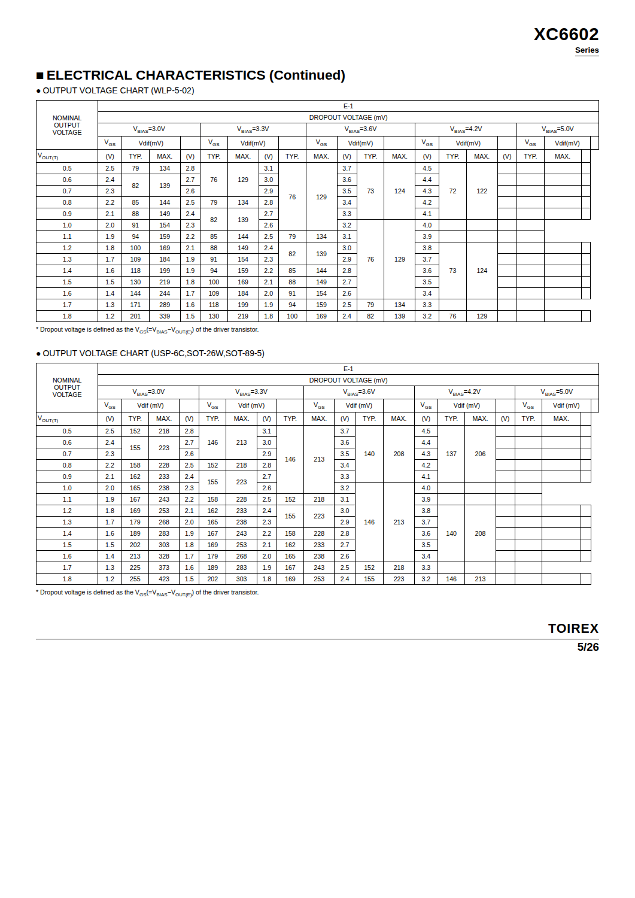XC6602
Series
ELECTRICAL CHARACTERISTICS (Continued)
OUTPUT VOLTAGE CHART (WLP-5-02)
| NOMINAL OUTPUT VOLTAGE | E-1 |
| --- | --- |
| DROPOUT VOLTAGE (mV) |
| V BIAS =3.0V | V BIAS =3.3V | V BIAS =3.6V | V BIAS =4.2V | V BIAS =5.0V |
| V GS | Vdif(mV) | | V GS | Vdif(mV) | | V GS | Vdif(mV) | | V GS | Vdif(mV) | | V GS | Vdif(mV) | |
| V OUT(T) | (V) | TYP. | MAX. | (V) | TYP. | MAX. | (V) | TYP. | MAX. | (V) | TYP. | MAX. | (V) | TYP. | MAX. | (V) | TYP. | MAX. | |
| 0.5 | 2.5 | 79 | 134 | 2.8 | 76 | 129 | 3.1 | 76 | 129 | 3.7 | 73 | 124 | 4.5 | 72 | 122 | | | | |
| 0.6 | 2.4 | 82 | 139 | 2.7 | 3.0 | 3.6 | 4.4 | | | | |
| 0.7 | 2.3 | 2.6 | 2.9 | 3.5 | 4.3 | | | | |
| 0.8 | 2.2 | 85 | 144 | 2.5 | 79 | 134 | 2.8 | 3.4 | 4.2 | | | | |
| 0.9 | 2.1 | 88 | 149 | 2.4 | 82 | 139 | 2.7 | 3.3 | 4.1 | | | | |
| 1.0 | 2.0 | 91 | 154 | 2.3 | 2.6 | 3.2 | 76 | 129 | 4.0 | | | | |
| 1.1 | 1.9 | 94 | 159 | 2.2 | 85 | 144 | 2.5 | 79 | 134 | 3.1 | 3.9 | | | | |
| 1.2 | 1.8 | 100 | 169 | 2.1 | 88 | 149 | 2.4 | 82 | 139 | 3.0 | 3.8 | 73 | 124 | | | | |
| 1.3 | 1.7 | 109 | 184 | 1.9 | 91 | 154 | 2.3 | 2.9 | 3.7 | | | | |
| 1.4 | 1.6 | 118 | 199 | 1.9 | 94 | 159 | 2.2 | 85 | 144 | 2.8 | 3.6 | | | | |
| 1.5 | 1.5 | 130 | 219 | 1.8 | 100 | 169 | 2.1 | 88 | 149 | 2.7 | 3.5 | | | | |
| 1.6 | 1.4 | 144 | 244 | 1.7 | 109 | 184 | 2.0 | 91 | 154 | 2.6 | 3.4 | | | | |
| 1.7 | 1.3 | 171 | 289 | 1.6 | 118 | 199 | 1.9 | 94 | 159 | 2.5 | 79 | 134 | 3.3 | | | | |
| 1.8 | 1.2 | 201 | 339 | 1.5 | 130 | 219 | 1.8 | 100 | 169 | 2.4 | 82 | 139 | 3.2 | 76 | 129 | | | | |
* Dropout voltage is defined as the VGS(=VBIAS−VOUT(E)) of the driver transistor.
OUTPUT VOLTAGE CHART (USP-6C,SOT-26W,SOT-89-5)
| NOMINAL OUTPUT VOLTAGE | E-1 |
| --- | --- |
| DROPOUT VOLTAGE (mV) |
| V BIAS =3.0V | V BIAS =3.3V | V BIAS =3.6V | V BIAS =4.2V | V BIAS =5.0V |
| V GS | Vdif (mV) | | V GS | Vdif (mV) | | V GS | Vdif (mV) | | V GS | Vdif (mV) | | V GS | Vdif (mV) | |
| V OUT(T) | (V) | TYP. | MAX. | (V) | TYP. | MAX. | (V) | TYP. | MAX. | (V) | TYP. | MAX. | (V) | TYP. | MAX. | (V) | TYP. | MAX. | |
| 0.5 | 2.5 | 152 | 218 | 2.8 | 146 | 213 | 3.1 | 146 | 213 | 3.7 | 140 | 208 | 4.5 | 137 | 206 | | | | |
| 0.6 | 2.4 | 155 | 223 | 2.7 | 3.0 | 3.6 | 4.4 | | | | |
| 0.7 | 2.3 | 2.6 | 2.9 | 3.5 | 4.3 | | | | |
| 0.8 | 2.2 | 158 | 228 | 2.5 | 152 | 218 | 2.8 | 3.4 | 4.2 | | | | |
| 0.9 | 2.1 | 162 | 233 | 2.4 | 155 | 223 | 2.7 | 3.3 | 4.1 | | | | |
| 1.0 | 2.0 | 165 | 238 | 2.3 | 2.6 | 3.2 | 146 | 213 | 4.0 | | | | |
| 1.1 | 1.9 | 167 | 243 | 2.2 | 158 | 228 | 2.5 | 152 | 218 | 3.1 | 3.9 | | | | |
| 1.2 | 1.8 | 169 | 253 | 2.1 | 162 | 233 | 2.4 | 155 | 223 | 3.0 | 3.8 | 140 | 208 | | | | |
| 1.3 | 1.7 | 179 | 268 | 2.0 | 165 | 238 | 2.3 | 2.9 | 3.7 | | | | |
| 1.4 | 1.6 | 189 | 283 | 1.9 | 167 | 243 | 2.2 | 158 | 228 | 2.8 | 3.6 | | | | |
| 1.5 | 1.5 | 202 | 303 | 1.8 | 169 | 253 | 2.1 | 162 | 233 | 2.7 | 3.5 | | | | |
| 1.6 | 1.4 | 213 | 328 | 1.7 | 179 | 268 | 2.0 | 165 | 238 | 2.6 | 3.4 | | | | |
| 1.7 | 1.3 | 225 | 373 | 1.6 | 189 | 283 | 1.9 | 167 | 243 | 2.5 | 152 | 218 | 3.3 | | | | |
| 1.8 | 1.2 | 255 | 423 | 1.5 | 202 | 303 | 1.8 | 169 | 253 | 2.4 | 155 | 223 | 3.2 | 146 | 213 | | | | |
* Dropout voltage is defined as the VGS(=VBIAS−VOUT(E)) of the driver transistor.
TOIREX
5/26